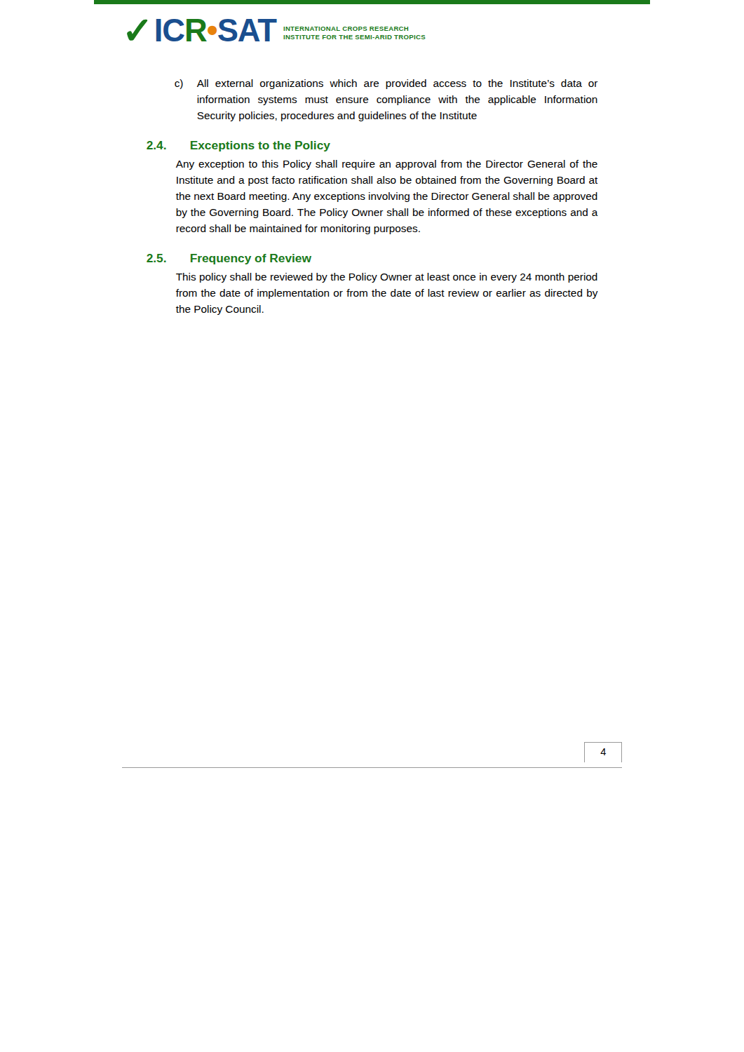✓ IC R•SAT INTERNATIONAL CROPS RESEARCH
INSTITUTE FOR THE SEMI-ARID TROPICS
c) All external organizations which are provided access to the Institute’s data or information systems must ensure compliance with the applicable Information Security policies, procedures and guidelines of the Institute
2.4. Exceptions to the Policy
Any exception to this Policy shall require an approval from the Director General of the Institute and a post facto ratification shall also be obtained from the Governing Board at the next Board meeting. Any exceptions involving the Director General shall be approved by the Governing Board. The Policy Owner shall be informed of these exceptions and a record shall be maintained for monitoring purposes.
2.5. Frequency of Review
This policy shall be reviewed by the Policy Owner at least once in every 24 month period from the date of implementation or from the date of last review or earlier as directed by the Policy Council.
4